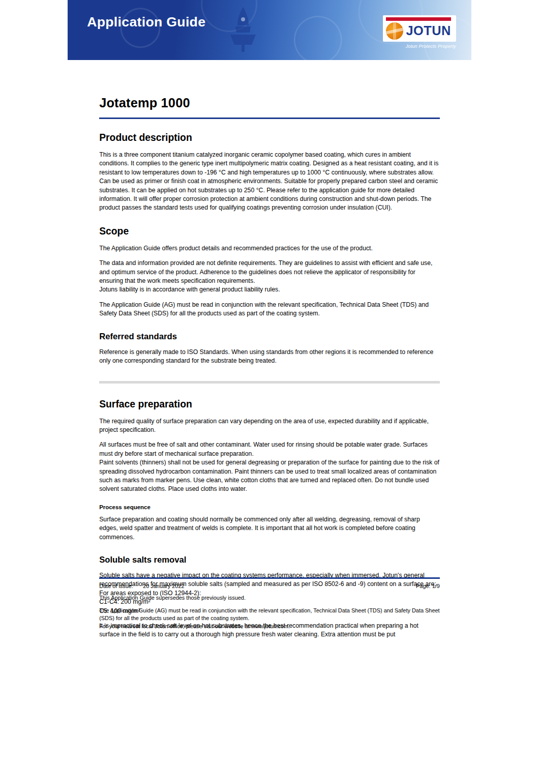Application Guide
JOTUN
Jotun Protects Property
Jotatemp 1000
Product description
This is a three component titanium catalyzed inorganic ceramic copolymer based coating, which cures in ambient conditions. It complies to the generic type inert multipolymeric matrix coating. Designed as a heat resistant coating, and it is resistant to low temperatures down to -196 °C and high temperatures up to 1000 °C continuously, where substrates allow. Can be used as primer or finish coat in atmospheric environments. Suitable for properly prepared carbon steel and ceramic substrates. It can be applied on hot substrates up to 250 °C. Please refer to the application guide for more detailed information. It will offer proper corrosion protection at ambient conditions during construction and shut-down periods. The product passes the standard tests used for qualifying coatings preventing corrosion under insulation (CUI).
Scope
The Application Guide offers product details and recommended practices for the use of the product.
The data and information provided are not definite requirements. They are guidelines to assist with efficient and safe use, and optimum service of the product. Adherence to the guidelines does not relieve the applicator of responsibility for ensuring that the work meets specification requirements.
Jotuns liability is in accordance with general product liability rules.
The Application Guide (AG) must be read in conjunction with the relevant specification, Technical Data Sheet (TDS) and Safety Data Sheet (SDS) for all the products used as part of the coating system.
Referred standards
Reference is generally made to ISO Standards. When using standards from other regions it is recommended to reference only one corresponding standard for the substrate being treated.
Surface preparation
The required quality of surface preparation can vary depending on the area of use, expected durability and if applicable, project specification.
All surfaces must be free of salt and other contaminant. Water used for rinsing should be potable water grade. Surfaces must dry before start of mechanical surface preparation.
Paint solvents (thinners) shall not be used for general degreasing or preparation of the surface for painting due to the risk of spreading dissolved hydrocarbon contamination. Paint thinners can be used to treat small localized areas of contamination such as marks from marker pens. Use clean, white cotton cloths that are turned and replaced often. Do not bundle used solvent saturated cloths. Place used cloths into water.
Process sequence
Surface preparation and coating should normally be commenced only after all welding, degreasing, removal of sharp edges, weld spatter and treatment of welds is complete. It is important that all hot work is completed before coating commences.
Soluble salts removal
Soluble salts have a negative impact on the coating systems performance, especially when immersed. Jotun's general recommendations for maximum soluble salts (sampled and measured as per ISO 8502-6 and -9) content on a surface are:
For areas exposed to (ISO 12944-2):
C1-C4: 200 mg/m²
C5: 100 mg/m²
It is impractical to check salt level on hot substrates, hence the best recommendation practical when preparing a hot surface in the field is to carry out a thorough high pressure fresh water cleaning. Extra attention must be put
Date of issue: 20 January 2022
Page: 1/9
This Application Guide supersedes those previously issued.
The Application Guide (AG) must be read in conjunction with the relevant specification, Technical Data Sheet (TDS) and Safety Data Sheet (SDS) for all the products used as part of the coating system.
For your nearest local Jotun office, please visit our website at www.jotun.com.